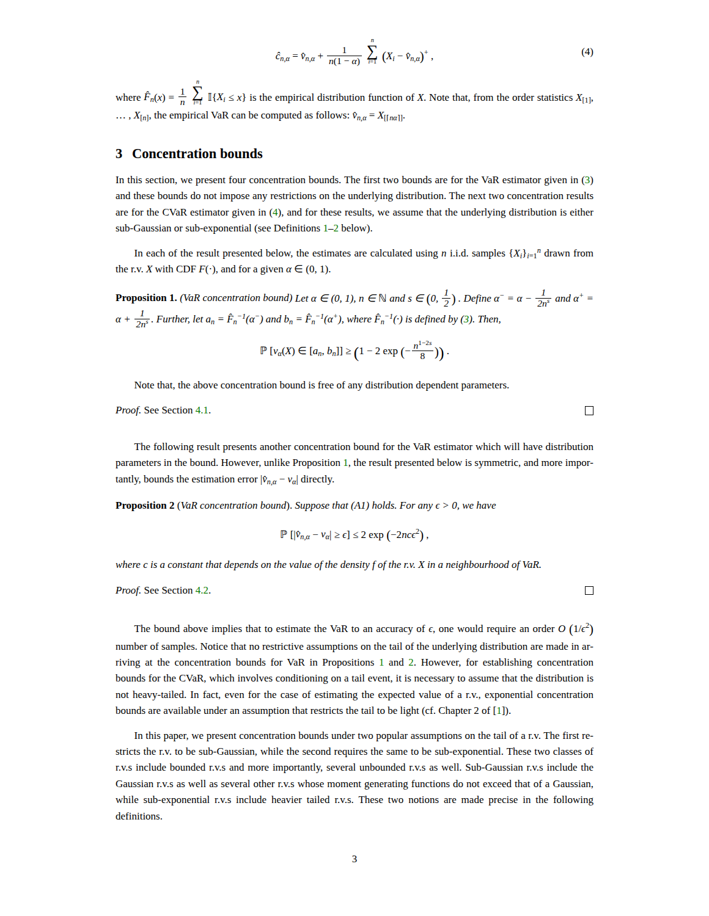ĉn,α = v̂n,α + 1 n(1 − α) n∑i=1 (Xi − v̂n,α)+ , (4)
where F̂n(x) = 1 n n∑i=1 𝕀{Xi ≤ x} is the empirical distribution function of X. Note that, from the order statistics X[1], … , X[n], the empirical VaR can be computed as follows: v̂n,α = X[⌈nα⌉].
3 Concentration bounds
In this section, we present four concentration bounds. The first two bounds are for the VaR estimator given in (3) and these bounds do not impose any restrictions on the underlying distribution. The next two concentration results are for the CVaR estimator given in (4), and for these results, we assume that the underlying distribution is either sub-Gaussian or sub-exponential (see Definitions 1–2 below).
In each of the result presented below, the estimates are calculated using n i.i.d. samples {Xi}i=1n drawn from the r.v. X with CDF F(·), and for a given α ∈ (0, 1).
Proposition 1. (VaR concentration bound) Let α ∈ (0, 1), n ∈ ℕ and s ∈ (0, 12) . Define α− = α − 12ns and α+ = α + 12ns. Further, let an = F̂n−1(α−) and bn = F̂n−1(α+), where F̂n−1(·) is defined by (3). Then,
ℙ [vα(X) ∈ [an, bn]] ≥ (1 − 2 exp (−n1−2s 8)) .
Note that, the above concentration bound is free of any distribution dependent parameters.
Proof. See Section 4.1.
The following result presents another concentration bound for the VaR estimator which will have distribution parameters in the bound. However, unlike Proposition 1, the result presented below is symmetric, and more importantly, bounds the estimation error |v̂n,α − vα| directly.
Proposition 2 (VaR concentration bound). Suppose that (A1) holds. For any ϵ > 0, we have
ℙ [|v̂n,α − vα| ≥ ϵ] ≤ 2 exp (−2ncϵ2) ,
where c is a constant that depends on the value of the density f of the r.v. X in a neighbourhood of VaR.
Proof. See Section 4.2.
The bound above implies that to estimate the VaR to an accuracy of ϵ, one would require an order O (1/ϵ2) number of samples. Notice that no restrictive assumptions on the tail of the underlying distribution are made in arriving at the concentration bounds for VaR in Propositions 1 and 2. However, for establishing concentration bounds for the CVaR, which involves conditioning on a tail event, it is necessary to assume that the distribution is not heavy-tailed. In fact, even for the case of estimating the expected value of a r.v., exponential concentration bounds are available under an assumption that restricts the tail to be light (cf. Chapter 2 of [1]).
In this paper, we present concentration bounds under two popular assumptions on the tail of a r.v. The first restricts the r.v. to be sub-Gaussian, while the second requires the same to be sub-exponential. These two classes of r.v.s include bounded r.v.s and more importantly, several unbounded r.v.s as well. Sub-Gaussian r.v.s include the Gaussian r.v.s as well as several other r.v.s whose moment generating functions do not exceed that of a Gaussian, while sub-exponential r.v.s include heavier tailed r.v.s. These two notions are made precise in the following definitions.
3